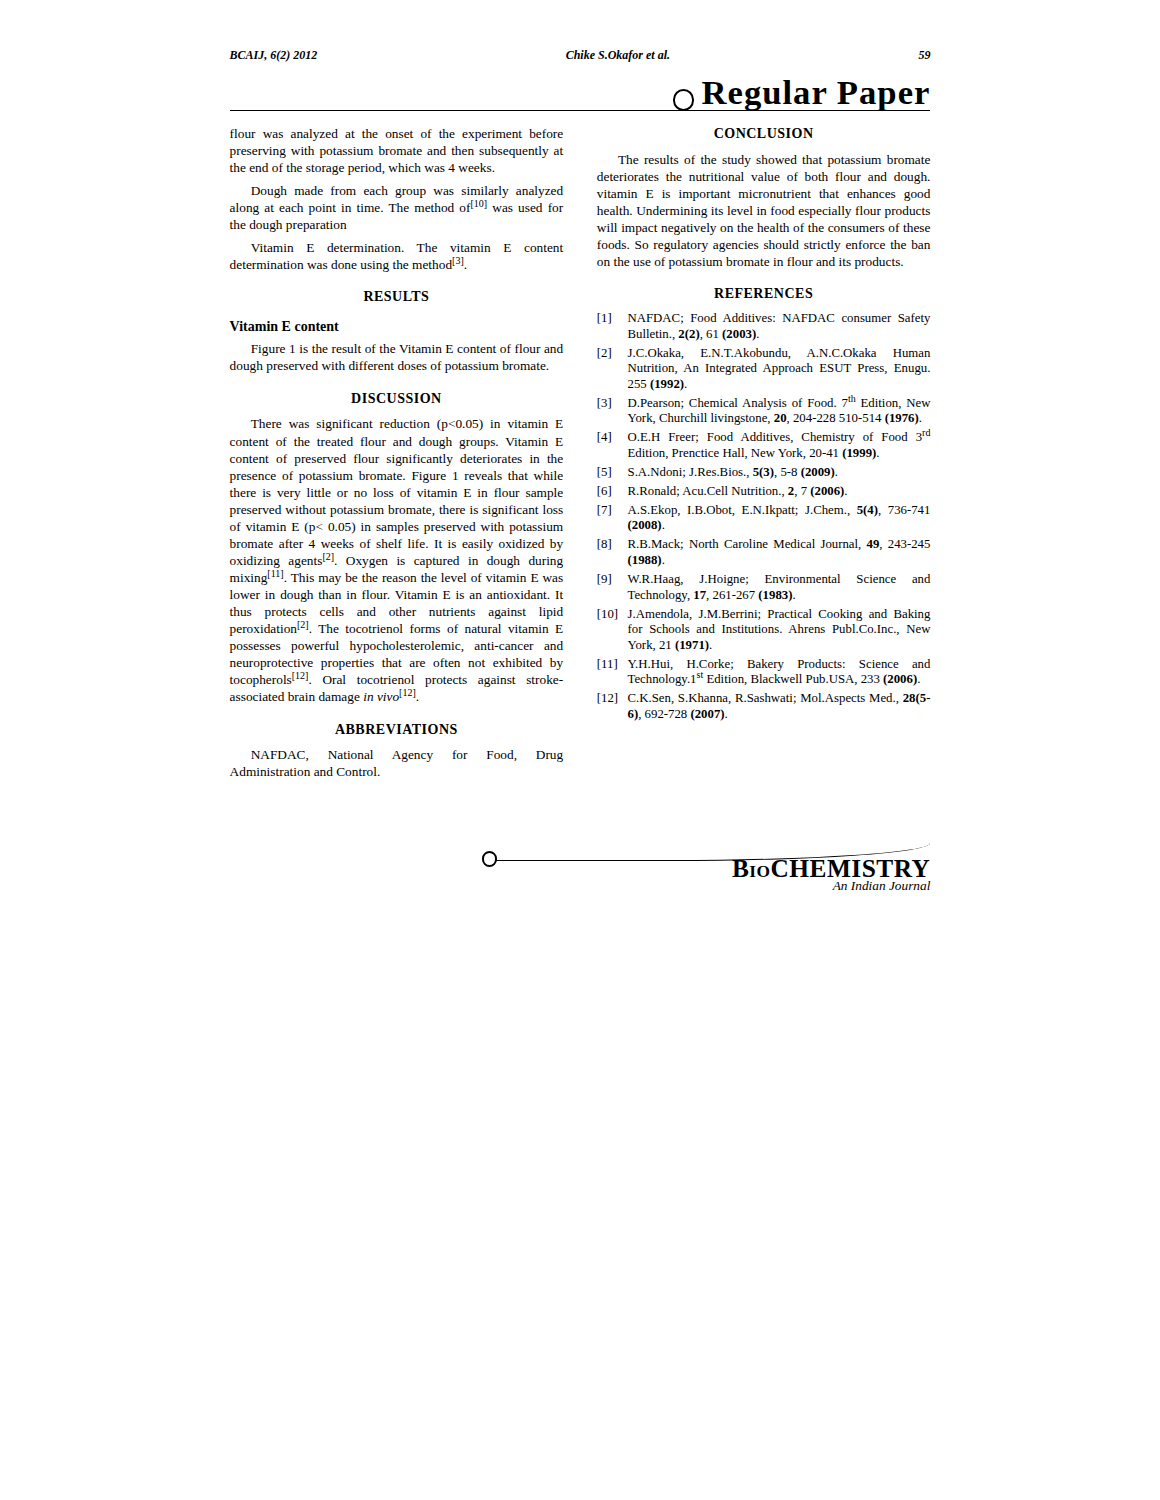BCAIJ, 6(2) 2012
Chike S.Okafor et al.
59
Regular Paper
flour was analyzed at the onset of the experiment before preserving with potassium bromate and then subsequently at the end of the storage period, which was 4 weeks.
Dough made from each group was similarly analyzed along at each point in time. The method of[10] was used for the dough preparation
Vitamin E determination. The vitamin E content determination was done using the method[3].
RESULTS
Vitamin E content
Figure 1 is the result of the Vitamin E content of flour and dough preserved with different doses of potassium bromate.
DISCUSSION
There was significant reduction (p<0.05) in vitamin E content of the treated flour and dough groups. Vitamin E content of preserved flour significantly deteriorates in the presence of potassium bromate. Figure 1 reveals that while there is very little or no loss of vitamin E in flour sample preserved without potassium bromate, there is significant loss of vitamin E (p< 0.05) in samples preserved with potassium bromate after 4 weeks of shelf life. It is easily oxidized by oxidizing agents[2]. Oxygen is captured in dough during mixing[11]. This may be the reason the level of vitamin E was lower in dough than in flour. Vitamin E is an antioxidant. It thus protects cells and other nutrients against lipid peroxidation[2]. The tocotrienol forms of natural vitamin E possesses powerful hypocholesterolemic, anti-cancer and neuroprotective properties that are often not exhibited by tocopherols[12]. Oral tocotrienol protects against stroke-associated brain damage in vivo[12].
ABBREVIATIONS
NAFDAC, National Agency for Food, Drug Administration and Control.
CONCLUSION
The results of the study showed that potassium bromate deteriorates the nutritional value of both flour and dough. vitamin E is important micronutrient that enhances good health. Undermining its level in food especially flour products will impact negatively on the health of the consumers of these foods. So regulatory agencies should strictly enforce the ban on the use of potassium bromate in flour and its products.
REFERENCES
[1] NAFDAC; Food Additives: NAFDAC consumer Safety Bulletin., 2(2), 61 (2003).
[2] J.C.Okaka, E.N.T.Akobundu, A.N.C.Okaka Human Nutrition, An Integrated Approach ESUT Press, Enugu. 255 (1992).
[3] D.Pearson; Chemical Analysis of Food. 7th Edition, New York, Churchill livingstone, 20, 204-228 510-514 (1976).
[4] O.E.H Freer; Food Additives, Chemistry of Food 3rd Edition, Prenctice Hall, New York, 20-41 (1999).
[5] S.A.Ndoni; J.Res.Bios., 5(3), 5-8 (2009).
[6] R.Ronald; Acu.Cell Nutrition., 2, 7 (2006).
[7] A.S.Ekop, I.B.Obot, E.N.Ikpatt; J.Chem., 5(4), 736-741 (2008).
[8] R.B.Mack; North Caroline Medical Journal, 49, 243-245 (1988).
[9] W.R.Haag, J.Hoigne; Environmental Science and Technology, 17, 261-267 (1983).
[10] J.Amendola, J.M.Berrini; Practical Cooking and Baking for Schools and Institutions. Ahrens Publ.Co.Inc., New York, 21 (1971).
[11] Y.H.Hui, H.Corke; Bakery Products: Science and Technology.1st Edition, Blackwell Pub.USA, 233 (2006).
[12] C.K.Sen, S.Khanna, R.Sashwati; Mol.Aspects Med., 28(5-6), 692-728 (2007).
BIOCHEMISTRY
An Indian Journal